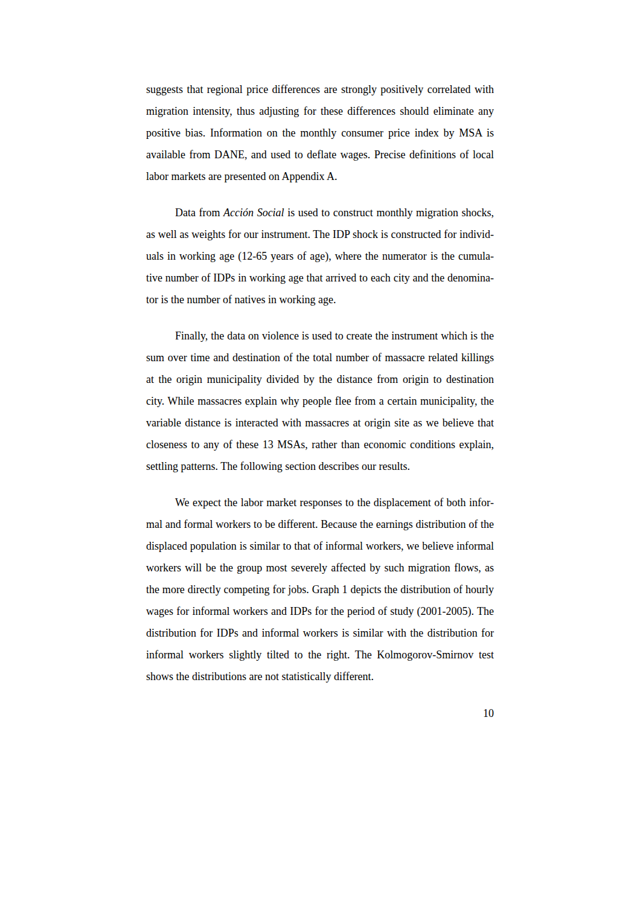suggests that regional price differences are strongly positively correlated with migration intensity, thus adjusting for these differences should eliminate any positive bias. Information on the monthly consumer price index by MSA is available from DANE, and used to deflate wages. Precise definitions of local labor markets are presented on Appendix A.
Data from Acción Social is used to construct monthly migration shocks, as well as weights for our instrument. The IDP shock is constructed for individuals in working age (12-65 years of age), where the numerator is the cumulative number of IDPs in working age that arrived to each city and the denominator is the number of natives in working age.
Finally, the data on violence is used to create the instrument which is the sum over time and destination of the total number of massacre related killings at the origin municipality divided by the distance from origin to destination city. While massacres explain why people flee from a certain municipality, the variable distance is interacted with massacres at origin site as we believe that closeness to any of these 13 MSAs, rather than economic conditions explain, settling patterns. The following section describes our results.
We expect the labor market responses to the displacement of both informal and formal workers to be different. Because the earnings distribution of the displaced population is similar to that of informal workers, we believe informal workers will be the group most severely affected by such migration flows, as the more directly competing for jobs. Graph 1 depicts the distribution of hourly wages for informal workers and IDPs for the period of study (2001-2005). The distribution for IDPs and informal workers is similar with the distribution for informal workers slightly tilted to the right. The Kolmogorov-Smirnov test shows the distributions are not statistically different.
10